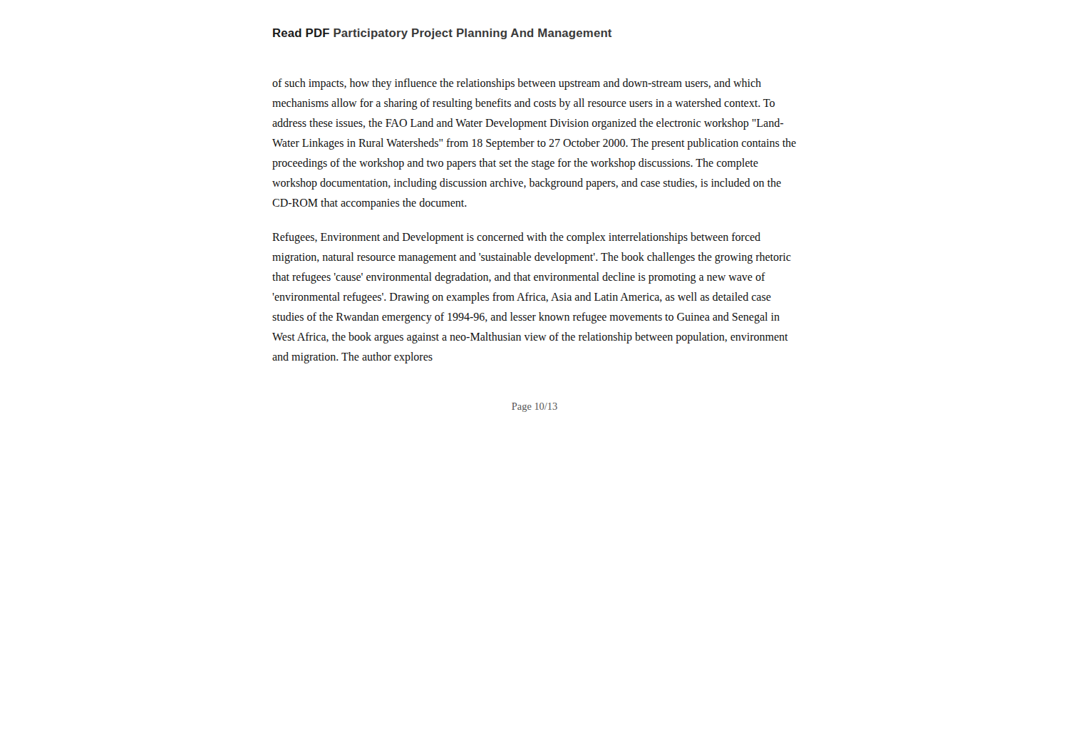Read PDF Participatory Project Planning And Management
of such impacts, how they influence the relationships between upstream and down-stream users, and which mechanisms allow for a sharing of resulting benefits and costs by all resource users in a watershed context. To address these issues, the FAO Land and Water Development Division organized the electronic workshop "Land-Water Linkages in Rural Watersheds" from 18 September to 27 October 2000. The present publication contains the proceedings of the workshop and two papers that set the stage for the workshop discussions. The complete workshop documentation, including discussion archive, background papers, and case studies, is included on the CD-ROM that accompanies the document.
Refugees, Environment and Development is concerned with the complex interrelationships between forced migration, natural resource management and 'sustainable development'. The book challenges the growing rhetoric that refugees 'cause' environmental degradation, and that environmental decline is promoting a new wave of 'environmental refugees'. Drawing on examples from Africa, Asia and Latin America, as well as detailed case studies of the Rwandan emergency of 1994-96, and lesser known refugee movements to Guinea and Senegal in West Africa, the book argues against a neo-Malthusian view of the relationship between population, environment and migration. The author explores
Page 10/13